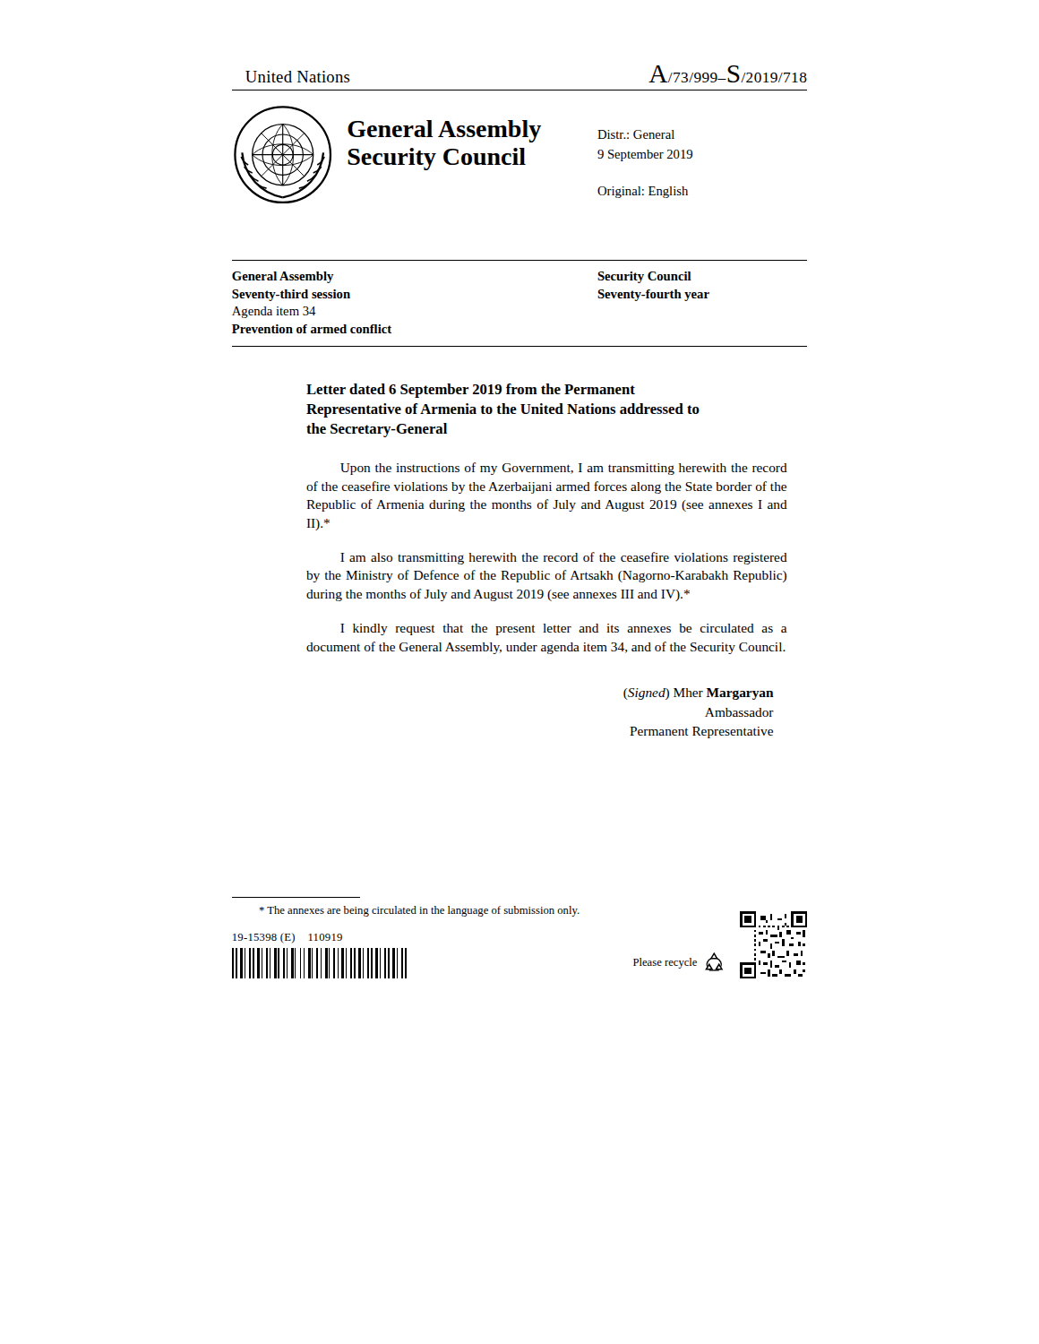United Nations
A/73/999–S/2019/718
General Assembly
Security Council
Distr.: General
9 September 2019
Original: English
General Assembly
Seventy-third session
Agenda item 34
Prevention of armed conflict
Security Council
Seventy-fourth year
Letter dated 6 September 2019 from the Permanent Representative of Armenia to the United Nations addressed to the Secretary-General
Upon the instructions of my Government, I am transmitting herewith the record of the ceasefire violations by the Azerbaijani armed forces along the State border of the Republic of Armenia during the months of July and August 2019 (see annexes I and II).*
I am also transmitting herewith the record of the ceasefire violations registered by the Ministry of Defence of the Republic of Artsakh (Nagorno-Karabakh Republic) during the months of July and August 2019 (see annexes III and IV).*
I kindly request that the present letter and its annexes be circulated as a document of the General Assembly, under agenda item 34, and of the Security Council.
(Signed) Mher Margaryan
Ambassador
Permanent Representative
* The annexes are being circulated in the language of submission only.
19-15398 (E) 110919
Please recycle